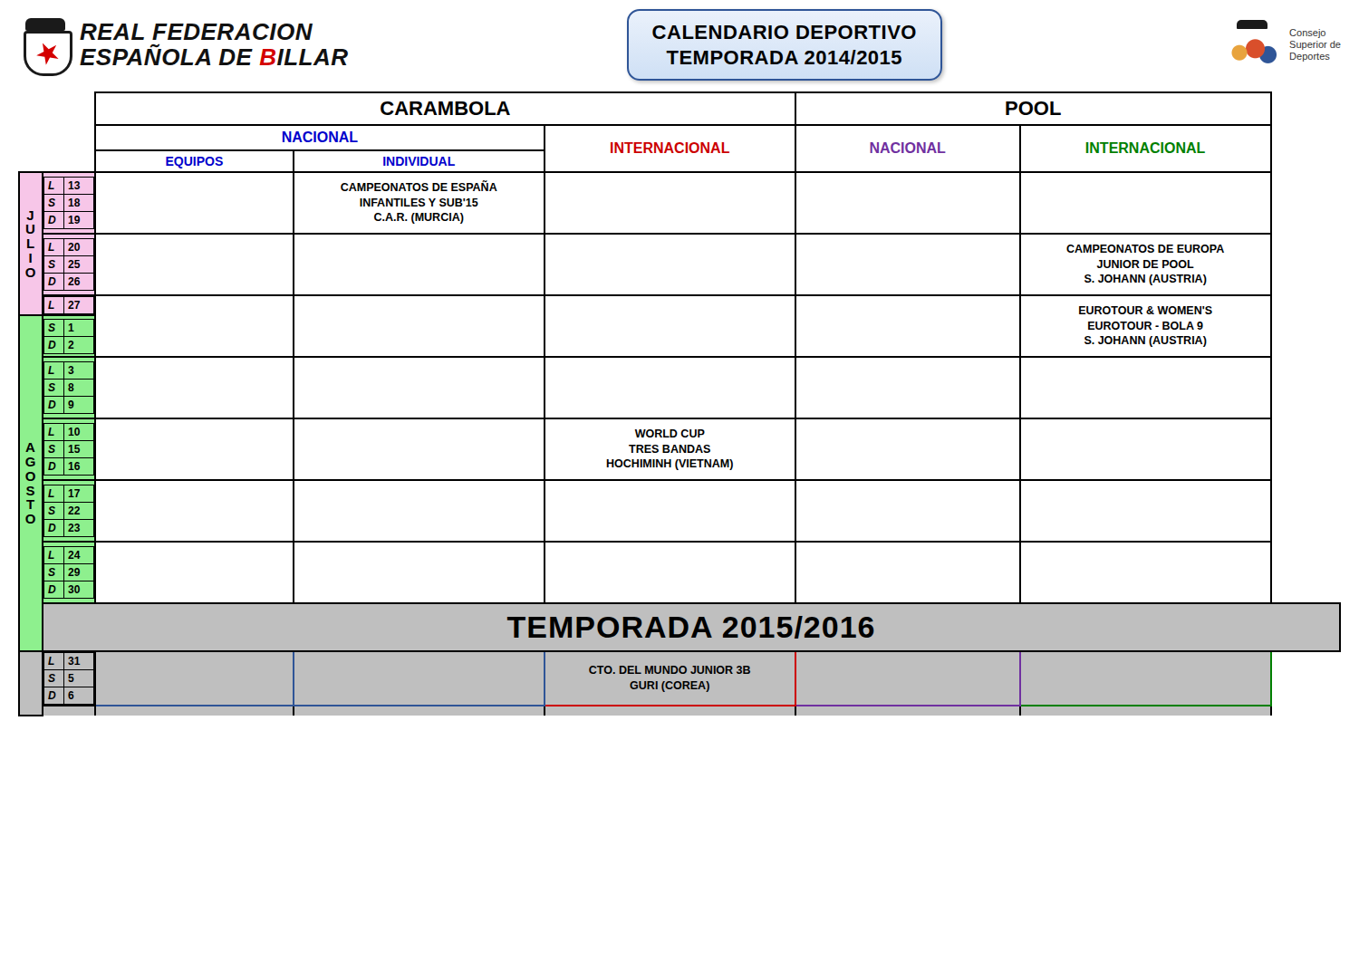REAL FEDERACION
ESPAÑOLA DE BILLAR
CALENDARIO DEPORTIVO
TEMPORADA 2014/2015
Consejo
Superior de
Deportes
| | | CARAMBOLA | POOL |
| --- | --- | --- | --- |
| | | NACIONAL | INTERNACIONAL | NACIONAL | INTERNACIONAL |
| | | EQUIPOS | INDIVIDUAL |
| J U L I O | / L / 13 / / S / 18 / / D / 19 / | | CAMPEONATOS DE ESPAÑA INFANTILES Y SUB'15 C.A.R. (MURCIA) | | | |
| / L / 20 / / S / 25 / / D / 26 / | | | | | CAMPEONATOS DE EUROPA JUNIOR DE POOL S. JOHANN (AUSTRIA) |
| / L / 27 / | | | | | EUROTOUR & WOMEN'S EUROTOUR - BOLA 9 S. JOHANN (AUSTRIA) |
| A G O S T O | / S / 1 / / D / 2 / |
| / L / 3 / / S / 8 / / D / 9 / | | | | | |
| / L / 10 / / S / 15 / / D / 16 / | | | WORLD CUP TRES BANDAS HOCHIMINH (VIETNAM) | | |
| / L / 17 / / S / 22 / / D / 23 / | | | | | |
| / L / 24 / / S / 29 / / D / 30 / | | | | | |
| TEMPORADA 2015/2016 |
| | / L / 31 / / S / 5 / / D / 6 / | | | CTO. DEL MUNDO JUNIOR 3B GURI (COREA) | | |